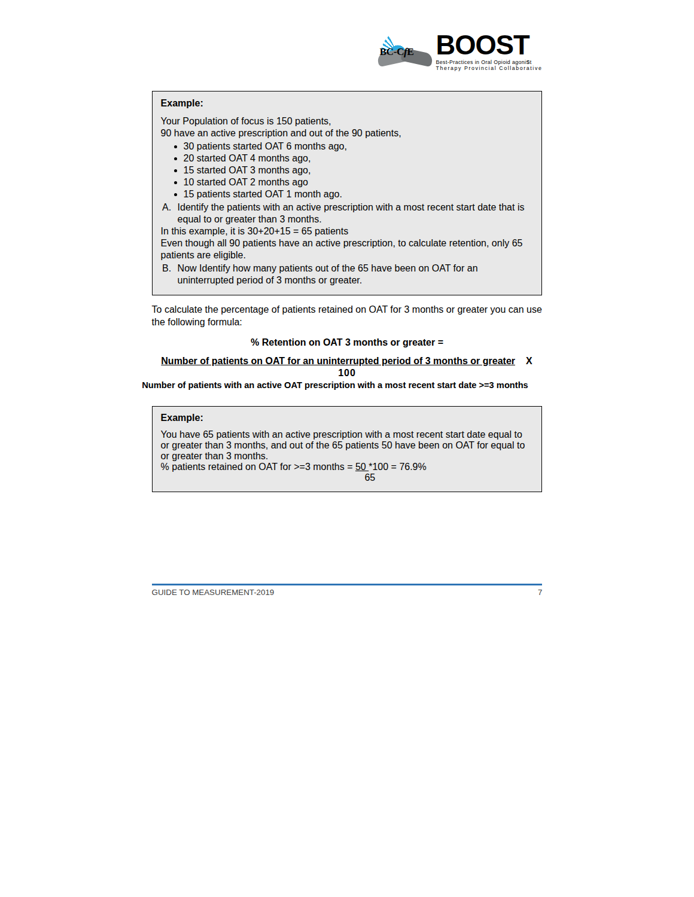BC-Cf E
BOOST
Best-Practices in Oral Opioid agoniSt
Therapy Provincial Collaborative
Example:
Your Population of focus is 150 patients,
90 have an active prescription and out of the 90 patients,
30 patients started OAT 6 months ago,
20 started OAT 4 months ago,
15 started OAT 3 months ago,
10 started OAT 2 months ago
15 patients started OAT 1 month ago.
Identify the patients with an active prescription with a most recent start date that is equal to or greater than 3 months.
In this example, it is 30+20+15 = 65 patients
Even though all 90 patients have an active prescription, to calculate retention, only 65 patients are eligible.
Now Identify how many patients out of the 65 have been on OAT for an uninterrupted period of 3 months or greater.
To calculate the percentage of patients retained on OAT for 3 months or greater you can use the following formula:
% Retention on OAT 3 months or greater =
Number of patients on OAT for an uninterrupted period of 3 months or greater X 100 Number of patients with an active OAT prescription with a most recent start date >=3 months
Example:
You have 65 patients with an active prescription with a most recent start date equal to or greater than 3 months, and out of the 65 patients 50 have been on OAT for equal to or greater than 3 months.
% patients retained on OAT for >=3 months = 50 *100 = 76.9%
65
GUIDE TO MEASUREMENT-2019 7